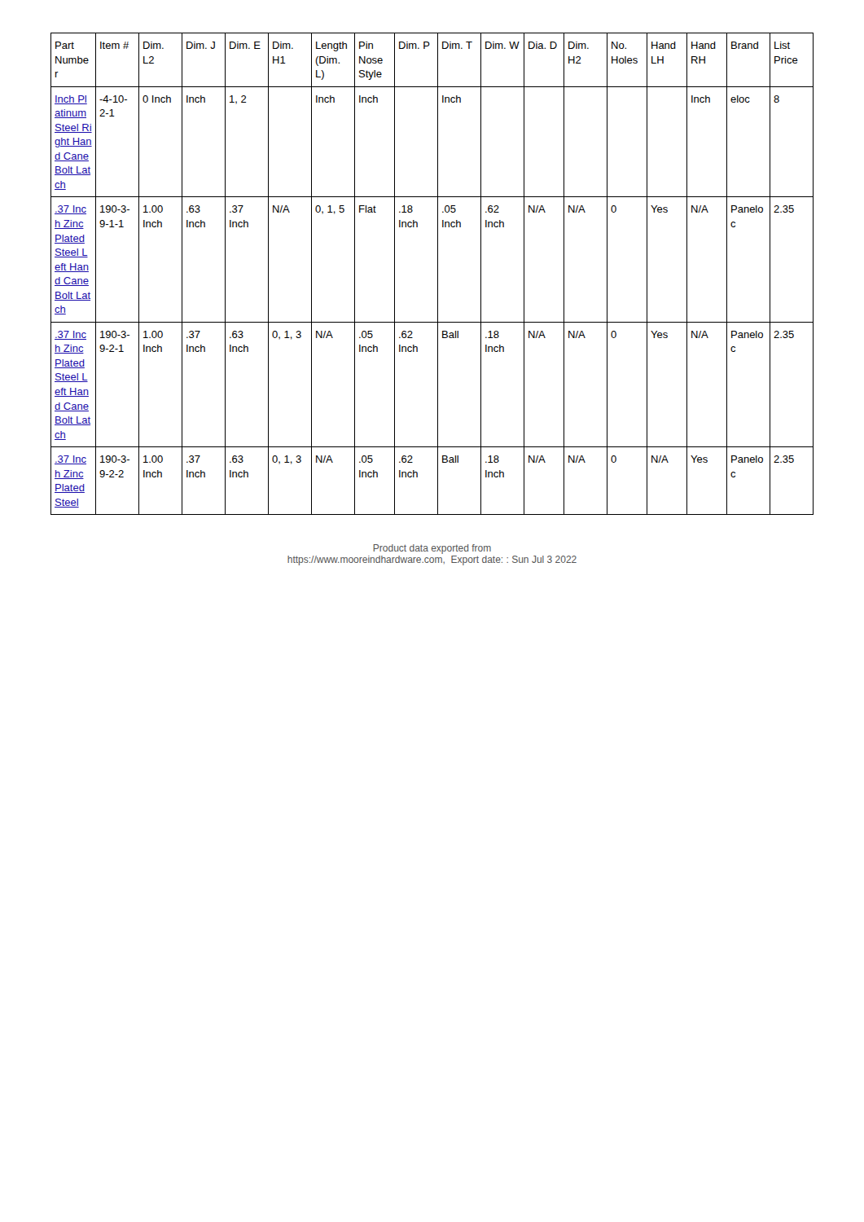| Part Number | Item # | Dim. L2 | Dim. J | Dim. E | Dim. H1 | Length (Dim. L) | Pin Nose Style | Dim. P | Dim. T | Dim. W | Dia. D | Dim. H2 | No. Holes | Hand LH | Hand RH | Brand | List Price |
| --- | --- | --- | --- | --- | --- | --- | --- | --- | --- | --- | --- | --- | --- | --- | --- | --- | --- |
| Inch Platinum Steel Right Hand Cane Bolt Latch | -4-10-2-1 | 0 Inch | Inch | 1, 2 | | Inch | Inch | | Inch | | | | | | Inch | eloc | 8 |
| .37 Inch Zinc Plated Steel Left Hand Cane Bolt Latch | 190-3-9-1-1 | 1.00 Inch | .63 Inch | .37 Inch | N/A | 0, 1, 5 | Flat | .18 Inch | .05 Inch | .62 Inch | N/A | N/A | 0 | Yes | N/A | Paneloc | 2.35 |
| .37 Inch Zinc Plated Steel Left Hand Cane Bolt Latch | 190-3-9-2-1 | 1.00 Inch | .37 Inch | .63 Inch | 0, 1, 3 | N/A | .05 Inch | .62 Inch | Ball | .18 Inch | N/A | N/A | 0 | Yes | N/A | Paneloc | 2.35 |
| .37 Inch Zinc Plated Steel | 190-3-9-2-2 | 1.00 Inch | .37 Inch | .63 Inch | 0, 1, 3 | N/A | .05 Inch | .62 Inch | Ball | .18 Inch | N/A | N/A | 0 | N/A | Yes | Paneloc | 2.35 |
Product data exported from
https://www.mooreindhardware.com, Export date: : Sun Jul 3 2022